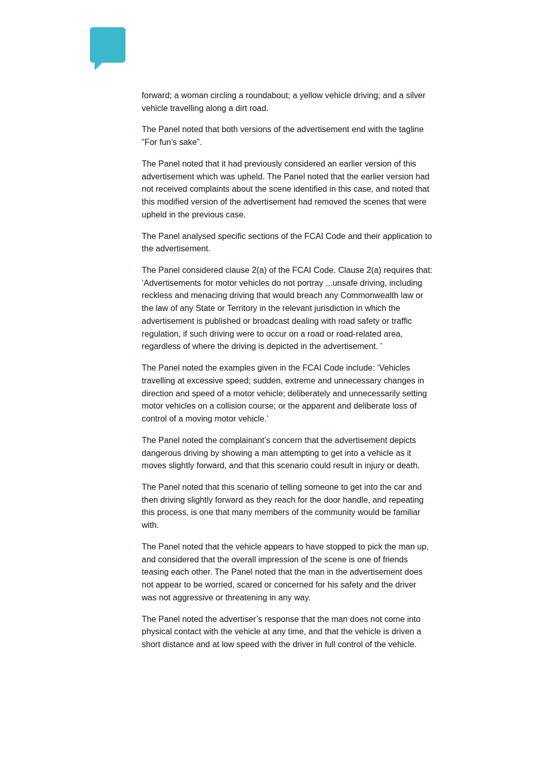forward; a woman circling a roundabout; a yellow vehicle driving; and a silver vehicle travelling along a dirt road.
The Panel noted that both versions of the advertisement end with the tagline “For fun’s sake”.
The Panel noted that it had previously considered an earlier version of this advertisement which was upheld. The Panel noted that the earlier version had not received complaints about the scene identified in this case, and noted that this modified version of the advertisement had removed the scenes that were upheld in the previous case.
The Panel analysed specific sections of the FCAI Code and their application to the advertisement.
The Panel considered clause 2(a) of the FCAI Code. Clause 2(a) requires that: ‘Advertisements for motor vehicles do not portray ...unsafe driving, including reckless and menacing driving that would breach any Commonwealth law or the law of any State or Territory in the relevant jurisdiction in which the advertisement is published or broadcast dealing with road safety or traffic regulation, if such driving were to occur on a road or road-related area, regardless of where the driving is depicted in the advertisement. '
The Panel noted the examples given in the FCAI Code include: ‘Vehicles travelling at excessive speed; sudden, extreme and unnecessary changes in direction and speed of a motor vehicle; deliberately and unnecessarily setting motor vehicles on a collision course; or the apparent and deliberate loss of control of a moving motor vehicle.’
The Panel noted the complainant’s concern that the advertisement depicts dangerous driving by showing a man attempting to get into a vehicle as it moves slightly forward, and that this scenario could result in injury or death.
The Panel noted that this scenario of telling someone to get into the car and then driving slightly forward as they reach for the door handle, and repeating this process, is one that many members of the community would be familiar with.
The Panel noted that the vehicle appears to have stopped to pick the man up, and considered that the overall impression of the scene is one of friends teasing each other. The Panel noted that the man in the advertisement does not appear to be worried, scared or concerned for his safety and the driver was not aggressive or threatening in any way.
The Panel noted the advertiser’s response that the man does not come into physical contact with the vehicle at any time, and that the vehicle is driven a short distance and at low speed with the driver in full control of the vehicle.